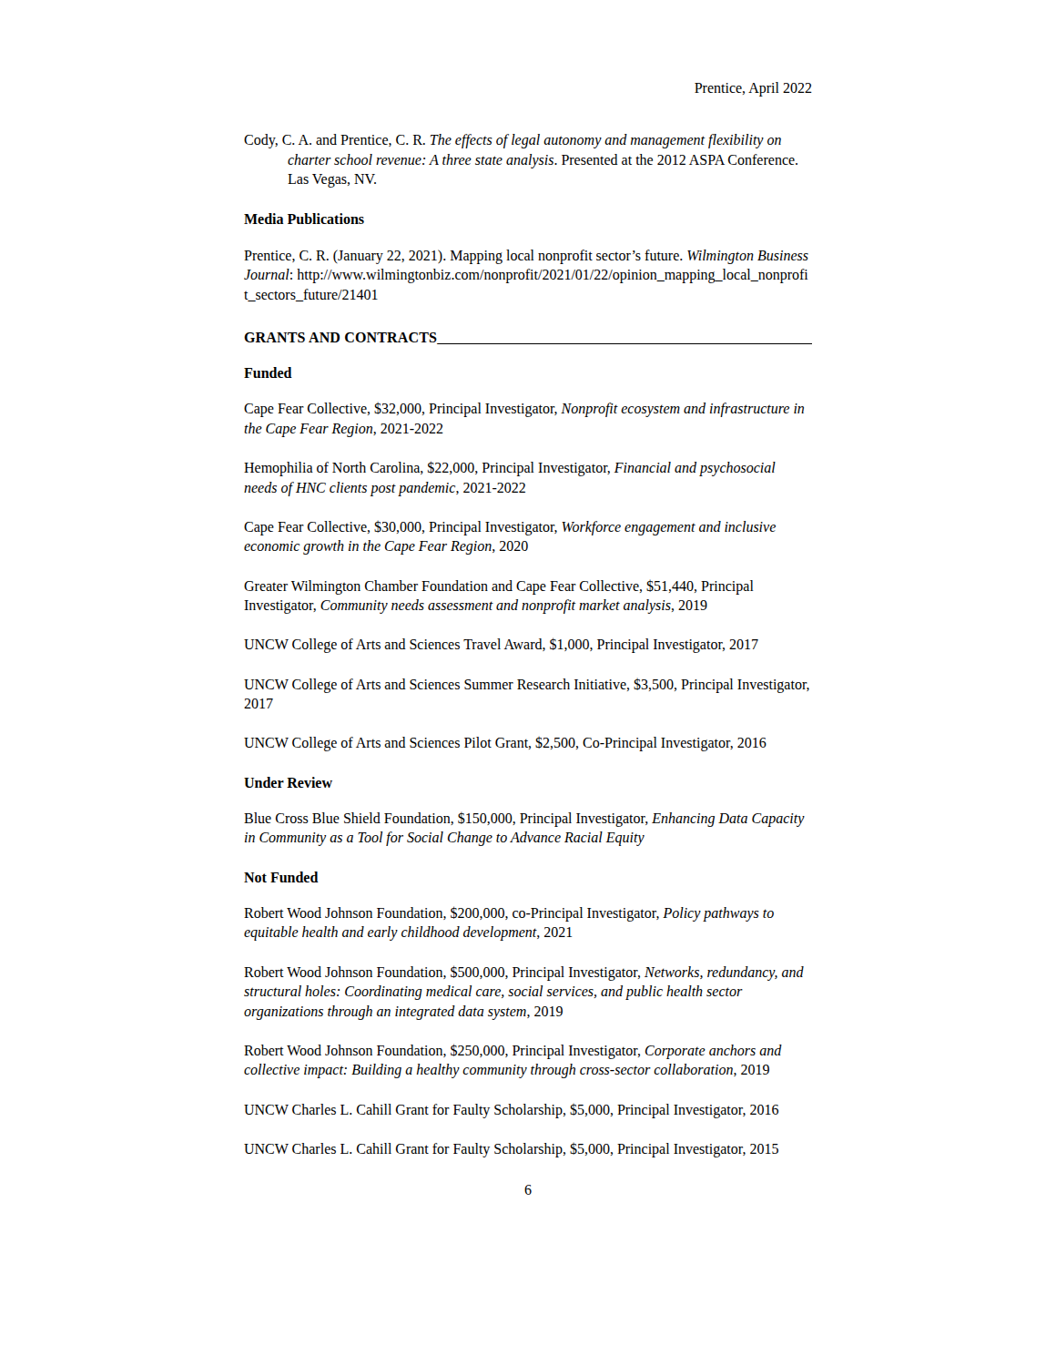Prentice, April 2022
Cody, C. A. and Prentice, C. R. The effects of legal autonomy and management flexibility on charter school revenue: A three state analysis. Presented at the 2012 ASPA Conference. Las Vegas, NV.
Media Publications
Prentice, C. R. (January 22, 2021). Mapping local nonprofit sector’s future. Wilmington Business Journal: http://www.wilmingtonbiz.com/nonprofit/2021/01/22/opinion_mapping_local_nonprofit_sectors_future/21401
GRANTS AND CONTRACTS_______________________________________________________________
Funded
Cape Fear Collective, $32,000, Principal Investigator, Nonprofit ecosystem and infrastructure in the Cape Fear Region, 2021-2022
Hemophilia of North Carolina, $22,000, Principal Investigator, Financial and psychosocial needs of HNC clients post pandemic, 2021-2022
Cape Fear Collective, $30,000, Principal Investigator, Workforce engagement and inclusive economic growth in the Cape Fear Region, 2020
Greater Wilmington Chamber Foundation and Cape Fear Collective, $51,440, Principal Investigator, Community needs assessment and nonprofit market analysis, 2019
UNCW College of Arts and Sciences Travel Award, $1,000, Principal Investigator, 2017
UNCW College of Arts and Sciences Summer Research Initiative, $3,500, Principal Investigator, 2017
UNCW College of Arts and Sciences Pilot Grant, $2,500, Co-Principal Investigator, 2016
Under Review
Blue Cross Blue Shield Foundation, $150,000, Principal Investigator, Enhancing Data Capacity in Community as a Tool for Social Change to Advance Racial Equity
Not Funded
Robert Wood Johnson Foundation, $200,000, co-Principal Investigator, Policy pathways to equitable health and early childhood development, 2021
Robert Wood Johnson Foundation, $500,000, Principal Investigator, Networks, redundancy, and structural holes: Coordinating medical care, social services, and public health sector organizations through an integrated data system, 2019
Robert Wood Johnson Foundation, $250,000, Principal Investigator, Corporate anchors and collective impact: Building a healthy community through cross-sector collaboration, 2019
UNCW Charles L. Cahill Grant for Faulty Scholarship, $5,000, Principal Investigator, 2016
UNCW Charles L. Cahill Grant for Faulty Scholarship, $5,000, Principal Investigator, 2015
6